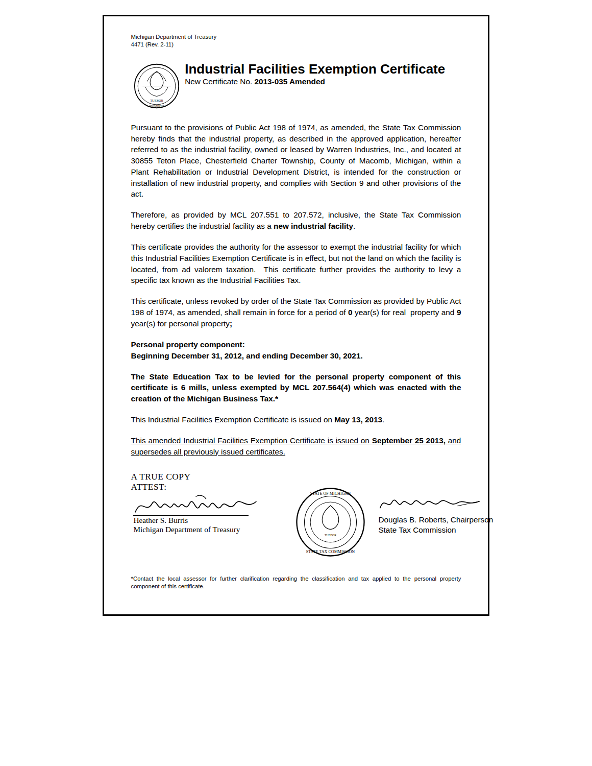Michigan Department of Treasury
4471 (Rev. 2-11)
Industrial Facilities Exemption Certificate
New Certificate No. 2013-035 Amended
Pursuant to the provisions of Public Act 198 of 1974, as amended, the State Tax Commission hereby finds that the industrial property, as described in the approved application, hereafter referred to as the industrial facility, owned or leased by Warren Industries, Inc., and located at 30855 Teton Place, Chesterfield Charter Township, County of Macomb, Michigan, within a Plant Rehabilitation or Industrial Development District, is intended for the construction or installation of new industrial property, and complies with Section 9 and other provisions of the act.
Therefore, as provided by MCL 207.551 to 207.572, inclusive, the State Tax Commission hereby certifies the industrial facility as a new industrial facility.
This certificate provides the authority for the assessor to exempt the industrial facility for which this Industrial Facilities Exemption Certificate is in effect, but not the land on which the facility is located, from ad valorem taxation. This certificate further provides the authority to levy a specific tax known as the Industrial Facilities Tax.
This certificate, unless revoked by order of the State Tax Commission as provided by Public Act 198 of 1974, as amended, shall remain in force for a period of 0 year(s) for real property and 9 year(s) for personal property;
Personal property component:
Beginning December 31, 2012, and ending December 30, 2021.
The State Education Tax to be levied for the personal property component of this certificate is 6 mills, unless exempted by MCL 207.564(4) which was enacted with the creation of the Michigan Business Tax.*
This Industrial Facilities Exemption Certificate is issued on May 13, 2013.
This amended Industrial Facilities Exemption Certificate is issued on September 25 2013, and supersedes all previously issued certificates.
A TRUE COPY
ATTEST:
Heather S. Burris
Michigan Department of Treasury
Douglas B. Roberts, Chairperson
State Tax Commission
*Contact the local assessor for further clarification regarding the classification and tax applied to the personal property component of this certificate.